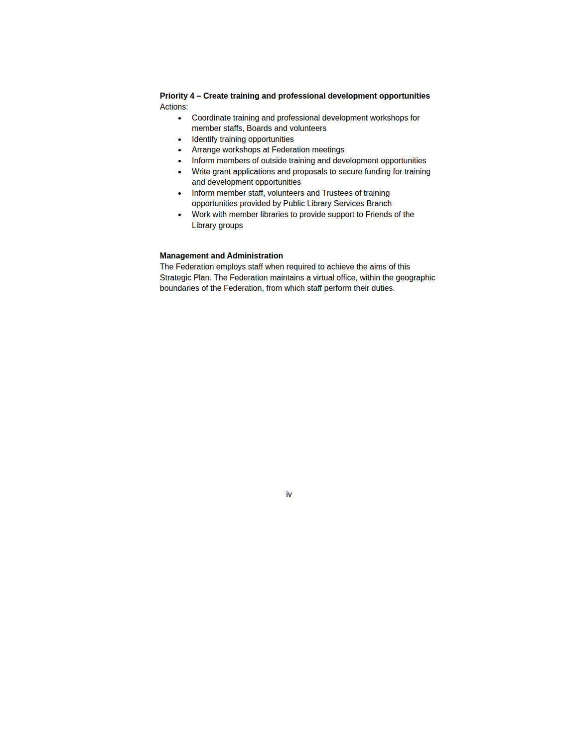Priority 4 – Create training and professional development opportunities
Actions:
Coordinate training and professional development workshops for member staffs, Boards and volunteers
Identify training opportunities
Arrange workshops at Federation meetings
Inform members of outside training and development opportunities
Write grant applications and proposals to secure funding for training and development opportunities
Inform member staff, volunteers and Trustees of training opportunities provided by Public Library Services Branch
Work with member libraries to provide support to Friends of the Library groups
Management and Administration
The Federation employs staff when required to achieve the aims of this Strategic Plan. The Federation maintains a virtual office, within the geographic boundaries of the Federation, from which staff perform their duties.
iv